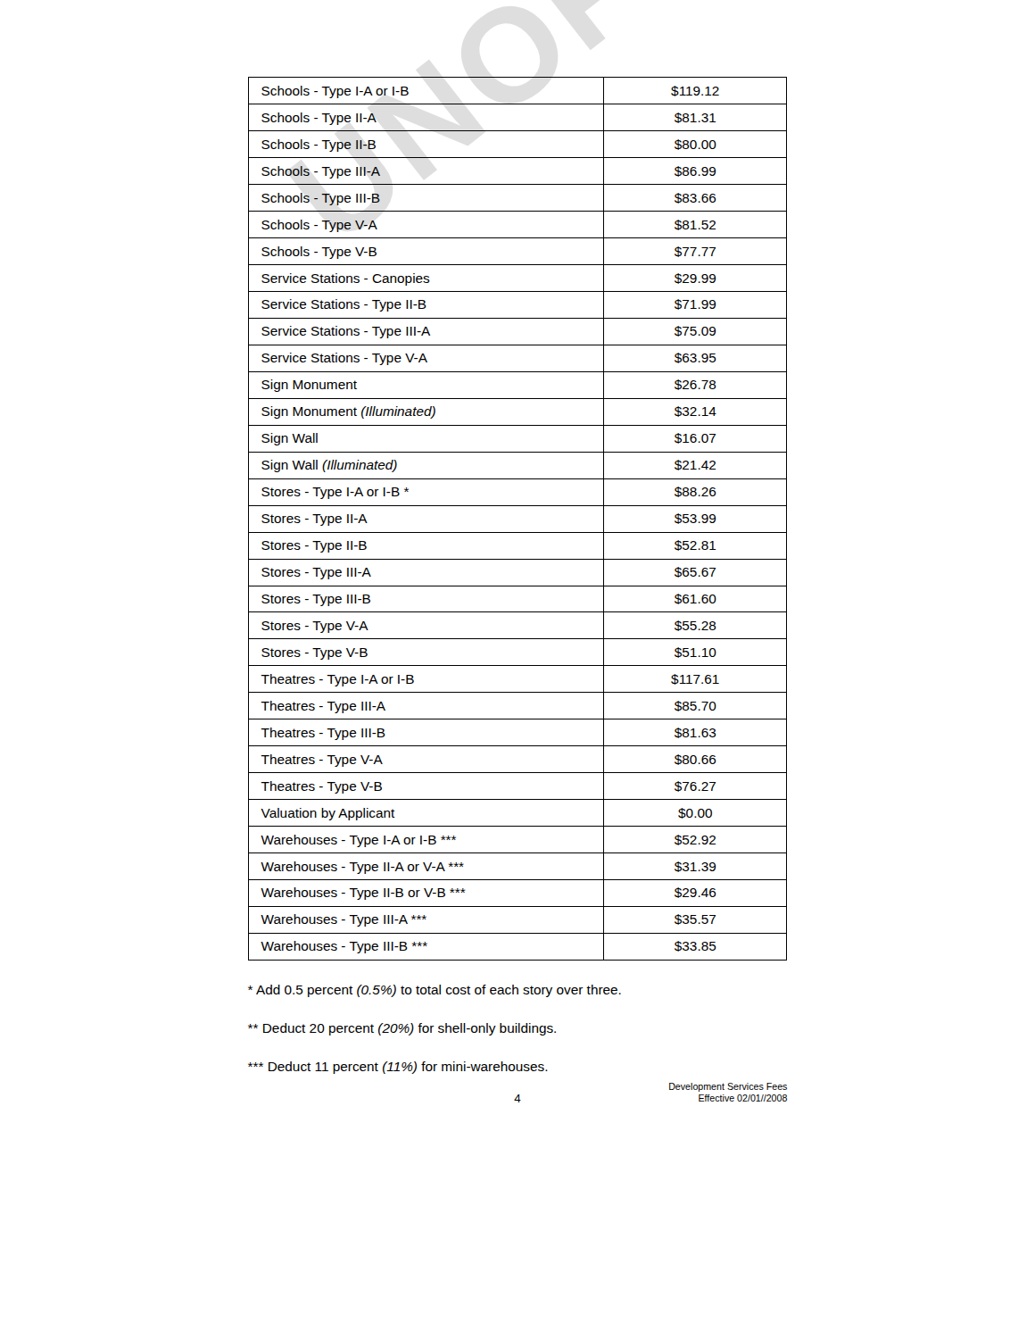UNOFFICIAL DOCUMENT
| Schools - Type I-A or I-B | $119.12 |
| Schools - Type II-A | $81.31 |
| Schools - Type II-B | $80.00 |
| Schools - Type III-A | $86.99 |
| Schools - Type III-B | $83.66 |
| Schools - Type V-A | $81.52 |
| Schools - Type V-B | $77.77 |
| Service Stations - Canopies | $29.99 |
| Service Stations - Type II-B | $71.99 |
| Service Stations - Type III-A | $75.09 |
| Service Stations - Type V-A | $63.95 |
| Sign Monument | $26.78 |
| Sign Monument (Illuminated) | $32.14 |
| Sign Wall | $16.07 |
| Sign Wall (Illuminated) | $21.42 |
| Stores - Type I-A or I-B * | $88.26 |
| Stores - Type II-A | $53.99 |
| Stores - Type II-B | $52.81 |
| Stores - Type III-A | $65.67 |
| Stores - Type III-B | $61.60 |
| Stores - Type V-A | $55.28 |
| Stores - Type V-B | $51.10 |
| Theatres - Type I-A or I-B | $117.61 |
| Theatres - Type III-A | $85.70 |
| Theatres - Type III-B | $81.63 |
| Theatres - Type V-A | $80.66 |
| Theatres - Type V-B | $76.27 |
| Valuation by Applicant | $0.00 |
| Warehouses - Type I-A or I-B *** | $52.92 |
| Warehouses - Type II-A or V-A *** | $31.39 |
| Warehouses - Type II-B or V-B *** | $29.46 |
| Warehouses - Type III-A *** | $35.57 |
| Warehouses - Type III-B *** | $33.85 |
* Add 0.5 percent (0.5%) to total cost of each story over three.
** Deduct 20 percent (20%) for shell-only buildings.
*** Deduct 11 percent (11%) for mini-warehouses.
4
Development Services Fees
Effective 02/01//2008